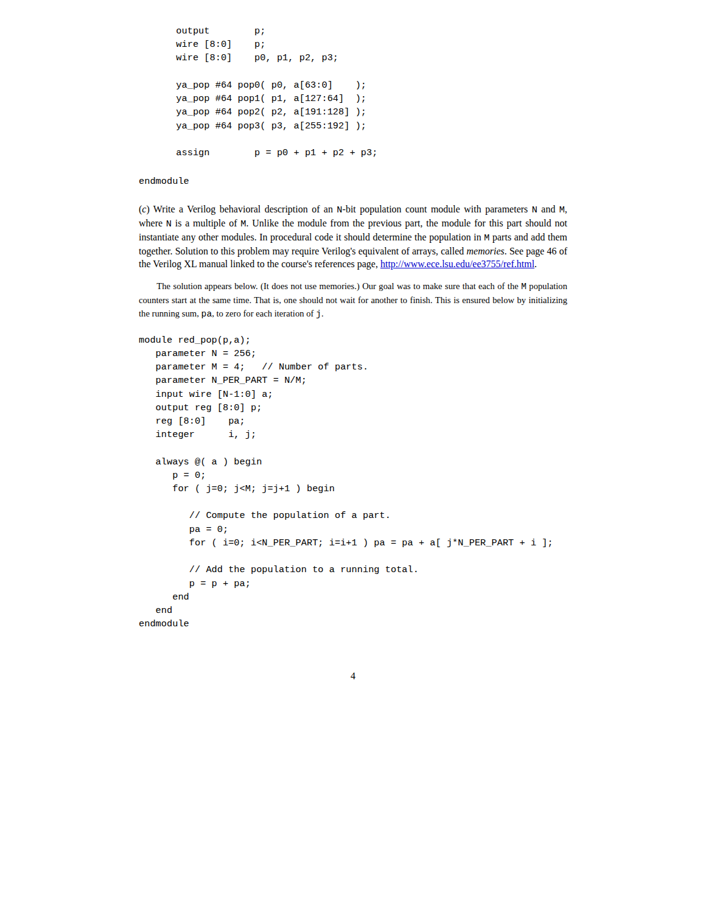output        p;
   wire [8:0]    p;
   wire [8:0]    p0, p1, p2, p3;

   ya_pop #64 pop0( p0, a[63:0]    );
   ya_pop #64 pop1( p1, a[127:64]  );
   ya_pop #64 pop2( p2, a[191:128] );
   ya_pop #64 pop3( p3, a[255:192] );

   assign        p = p0 + p1 + p2 + p3;
endmodule
(c) Write a Verilog behavioral description of an N-bit population count module with parameters N and M, where N is a multiple of M. Unlike the module from the previous part, the module for this part should not instantiate any other modules. In procedural code it should determine the population in M parts and add them together. Solution to this problem may require Verilog's equivalent of arrays, called memories. See page 46 of the Verilog XL manual linked to the course's references page, http://www.ece.lsu.edu/ee3755/ref.html.
The solution appears below. (It does not use memories.) Our goal was to make sure that each of the M population counters start at the same time. That is, one should not wait for another to finish. This is ensured below by initializing the running sum, pa, to zero for each iteration of j.
module red_pop(p,a);
   parameter N = 256;
   parameter M = 4;   // Number of parts.
   parameter N_PER_PART = N/M;
   input wire [N-1:0] a;
   output reg [8:0] p;
   reg [8:0]    pa;
   integer      i, j;

   always @( a ) begin
      p = 0;
      for ( j=0; j<M; j=j+1 ) begin

         // Compute the population of a part.
         pa = 0;
         for ( i=0; i<N_PER_PART; i=i+1 ) pa = pa + a[ j*N_PER_PART + i ];

         // Add the population to a running total.
         p = p + pa;
      end
   end
endmodule
4